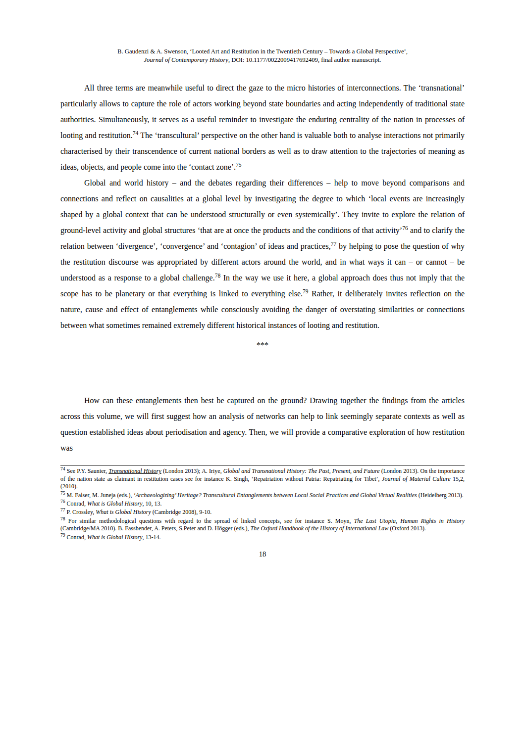B. Gaudenzi & A. Swenson, ‘Looted Art and Restitution in the Twentieth Century – Towards a Global Perspective’,
Journal of Contemporary History, DOI: 10.1177/0022009417692409, final author manuscript.
All three terms are meanwhile useful to direct the gaze to the micro histories of interconnections. The ‘transnational’ particularly allows to capture the role of actors working beyond state boundaries and acting independently of traditional state authorities. Simultaneously, it serves as a useful reminder to investigate the enduring centrality of the nation in processes of looting and restitution.74 The ‘transcultural’ perspective on the other hand is valuable both to analyse interactions not primarily characterised by their transcendence of current national borders as well as to draw attention to the trajectories of meaning as ideas, objects, and people come into the ‘contact zone’.75
Global and world history – and the debates regarding their differences – help to move beyond comparisons and connections and reflect on causalities at a global level by investigating the degree to which ‘local events are increasingly shaped by a global context that can be understood structurally or even systemically’. They invite to explore the relation of ground-level activity and global structures ‘that are at once the products and the conditions of that activity’76 and to clarify the relation between ‘divergence’, ‘convergence’ and ‘contagion’ of ideas and practices,77 by helping to pose the question of why the restitution discourse was appropriated by different actors around the world, and in what ways it can – or cannot – be understood as a response to a global challenge.78 In the way we use it here, a global approach does thus not imply that the scope has to be planetary or that everything is linked to everything else.79 Rather, it deliberately invites reflection on the nature, cause and effect of entanglements while consciously avoiding the danger of overstating similarities or connections between what sometimes remained extremely different historical instances of looting and restitution.
***
How can these entanglements then best be captured on the ground? Drawing together the findings from the articles across this volume, we will first suggest how an analysis of networks can help to link seemingly separate contexts as well as question established ideas about periodisation and agency. Then, we will provide a comparative exploration of how restitution was
74 See P.Y. Saunier, Transnational History (London 2013); A. Iriye, Global and Transnational History: The Past, Present, and Future (London 2013). On the importance of the nation state as claimant in restitution cases see for instance K. Singh, ‘Repatriation without Patria: Repatriating for Tibet’, Journal of Material Culture 15,2, (2010).
75 M. Falser, M. Juneja (eds.), ‘Archaeologizing’ Heritage? Transcultural Entanglements between Local Social Practices and Global Virtual Realities (Heidelberg 2013).
76 Conrad, What is Global History, 10, 13.
77 P. Crossley, What is Global History (Cambridge 2008), 9-10.
78 For similar methodological questions with regard to the spread of linked concepts, see for instance S. Moyn, The Last Utopia, Human Rights in History (Cambridge/MA 2010). B. Fassbender, A. Peters, S.Peter and D. Högger (eds.), The Oxford Handbook of the History of International Law (Oxford 2013).
79 Conrad, What is Global History, 13-14.
18